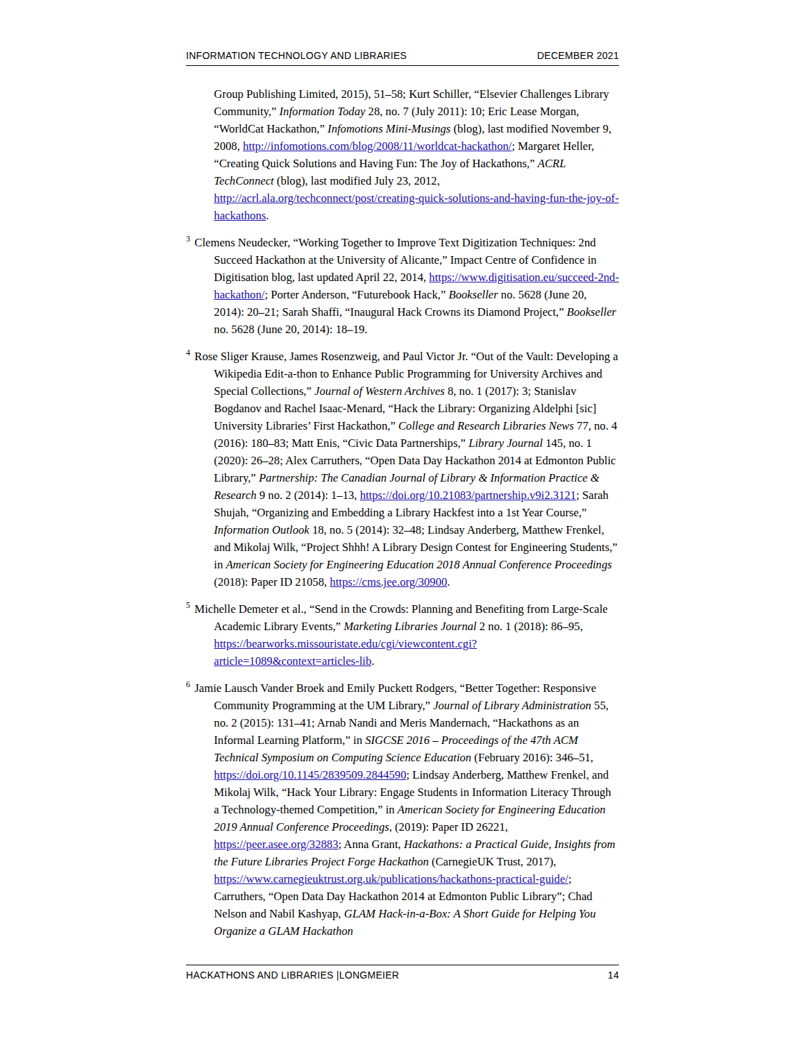Information Technology and Libraries December 2021
Group Publishing Limited, 2015), 51–58; Kurt Schiller, “Elsevier Challenges Library Community,” Information Today 28, no. 7 (July 2011): 10; Eric Lease Morgan, “WorldCat Hackathon,” Infomotions Mini-Musings (blog), last modified November 9, 2008, http://infomotions.com/blog/2008/11/worldcat-hackathon/; Margaret Heller, “Creating Quick Solutions and Having Fun: The Joy of Hackathons,” ACRL TechConnect (blog), last modified July 23, 2012, http://acrl.ala.org/techconnect/post/creating-quick-solutions-and-having-fun-the-joy-of-hackathons.
3 Clemens Neudecker, “Working Together to Improve Text Digitization Techniques: 2nd Succeed Hackathon at the University of Alicante,” Impact Centre of Confidence in Digitisation blog, last updated April 22, 2014, https://www.digitisation.eu/succeed-2nd-hackathon/; Porter Anderson, “Futurebook Hack,” Bookseller no. 5628 (June 20, 2014): 20–21; Sarah Shaffi, “Inaugural Hack Crowns its Diamond Project,” Bookseller no. 5628 (June 20, 2014): 18–19.
4 Rose Sliger Krause, James Rosenzweig, and Paul Victor Jr. “Out of the Vault: Developing a Wikipedia Edit-a-thon to Enhance Public Programming for University Archives and Special Collections,” Journal of Western Archives 8, no. 1 (2017): 3; Stanislav Bogdanov and Rachel Isaac-Menard, “Hack the Library: Organizing Aldelphi [sic] University Libraries’ First Hackathon,” College and Research Libraries News 77, no. 4 (2016): 180–83; Matt Enis, “Civic Data Partnerships,” Library Journal 145, no. 1 (2020): 26–28; Alex Carruthers, “Open Data Day Hackathon 2014 at Edmonton Public Library,” Partnership: The Canadian Journal of Library & Information Practice & Research 9 no. 2 (2014): 1–13, https://doi.org/10.21083/partnership.v9i2.3121; Sarah Shujah, “Organizing and Embedding a Library Hackfest into a 1st Year Course,” Information Outlook 18, no. 5 (2014): 32–48; Lindsay Anderberg, Matthew Frenkel, and Mikolaj Wilk, “Project Shhh! A Library Design Contest for Engineering Students,” in American Society for Engineering Education 2018 Annual Conference Proceedings (2018): Paper ID 21058, https://cms.jee.org/30900.
5 Michelle Demeter et al., “Send in the Crowds: Planning and Benefiting from Large-Scale Academic Library Events,” Marketing Libraries Journal 2 no. 1 (2018): 86–95, https://bearworks.missouristate.edu/cgi/viewcontent.cgi?article=1089&context=articles-lib.
6 Jamie Lausch Vander Broek and Emily Puckett Rodgers, “Better Together: Responsive Community Programming at the UM Library,” Journal of Library Administration 55, no. 2 (2015): 131–41; Arnab Nandi and Meris Mandernach, “Hackathons as an Informal Learning Platform,” in SIGCSE 2016 – Proceedings of the 47th ACM Technical Symposium on Computing Science Education (February 2016): 346–51, https://doi.org/10.1145/2839509.2844590; Lindsay Anderberg, Matthew Frenkel, and Mikolaj Wilk, “Hack Your Library: Engage Students in Information Literacy Through a Technology-themed Competition,” in American Society for Engineering Education 2019 Annual Conference Proceedings, (2019): Paper ID 26221, https://peer.asee.org/32883; Anna Grant, Hackathons: a Practical Guide, Insights from the Future Libraries Project Forge Hackathon (CarnegieUK Trust, 2017), https://www.carnegieuktrust.org.uk/publications/hackathons-practical-guide/; Carruthers, “Open Data Day Hackathon 2014 at Edmonton Public Library”; Chad Nelson and Nabil Kashyap, GLAM Hack-in-a-Box: A Short Guide for Helping You Organize a GLAM Hackathon
Hackathons and Libraries |Longmeier 14